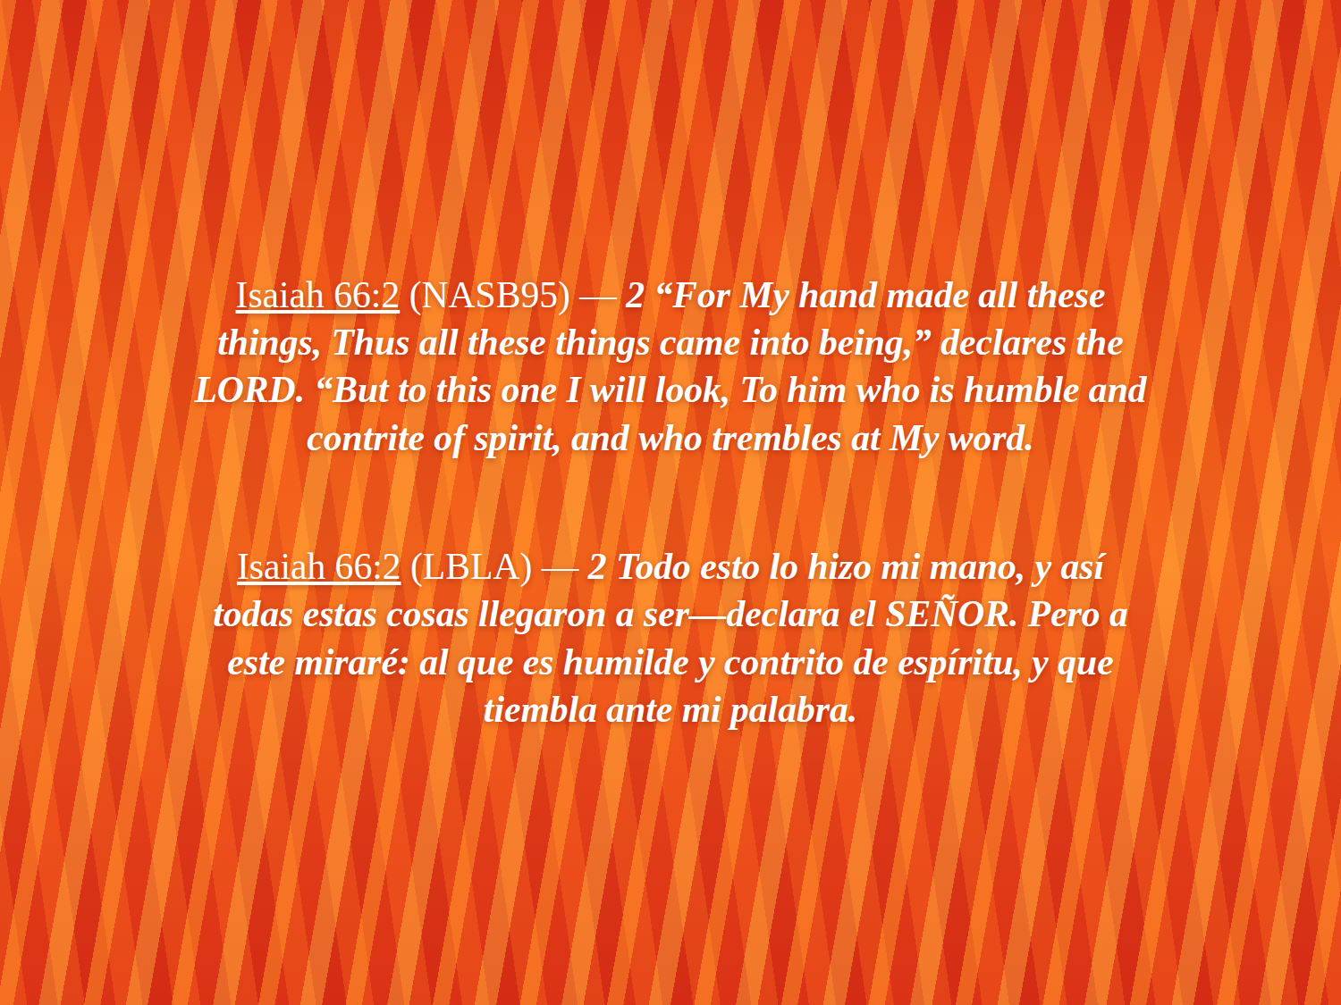Isaiah 66:2 (NASB95) — 2 “For My hand made all these things, Thus all these things came into being,” declares the LORD. “But to this one I will look, To him who is humble and contrite of spirit, and who trembles at My word.
Isaiah 66:2 (LBLA) — 2 Todo esto lo hizo mi mano, y así todas estas cosas llegaron a ser—declara el SEÑOR. Pero a este miraré: al que es humilde y contrito de espíritu, y que tiembla ante mi palabra.